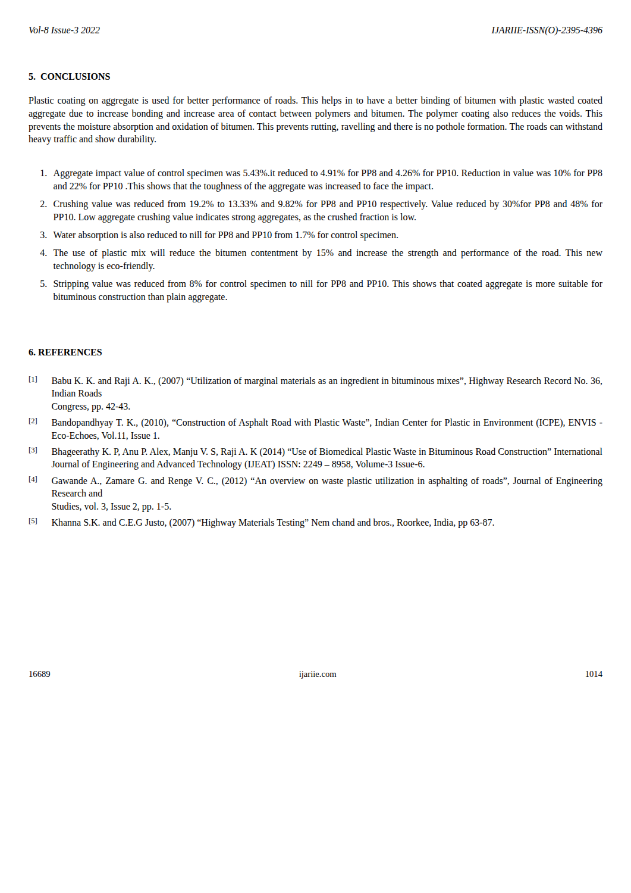Vol-8 Issue-3 2022
IJARIIE-ISSN(O)-2395-4396
5. CONCLUSIONS
Plastic coating on aggregate is used for better performance of roads. This helps in to have a better binding of bitumen with plastic wasted coated aggregate due to increase bonding and increase area of contact between polymers and bitumen. The polymer coating also reduces the voids. This prevents the moisture absorption and oxidation of bitumen. This prevents rutting, ravelling and there is no pothole formation. The roads can withstand heavy traffic and show durability.
Aggregate impact value of control specimen was 5.43%.it reduced to 4.91% for PP8 and 4.26% for PP10. Reduction in value was 10% for PP8 and 22% for PP10 .This shows that the toughness of the aggregate was increased to face the impact.
Crushing value was reduced from 19.2% to 13.33% and 9.82% for PP8 and PP10 respectively. Value reduced by 30%for PP8 and 48% for PP10. Low aggregate crushing value indicates strong aggregates, as the crushed fraction is low.
Water absorption is also reduced to nill for PP8 and PP10 from 1.7% for control specimen.
The use of plastic mix will reduce the bitumen contentment by 15% and increase the strength and performance of the road. This new technology is eco-friendly.
Stripping value was reduced from 8% for control specimen to nill for PP8 and PP10. This shows that coated aggregate is more suitable for bituminous construction than plain aggregate.
6. REFERENCES
[1] Babu K. K. and Raji A. K., (2007) “Utilization of marginal materials as an ingredient in bituminous mixes”, Highway Research Record No. 36, Indian Roads
Congress, pp. 42-43.
[2] Bandopandhyay T. K., (2010), “Construction of Asphalt Road with Plastic Waste”, Indian Center for Plastic in Environment (ICPE), ENVIS - Eco-Echoes, Vol.11, Issue 1.
[3] Bhageerathy K. P, Anu P. Alex, Manju V. S, Raji A. K (2014) “Use of Biomedical Plastic Waste in Bituminous Road Construction” International Journal of Engineering and Advanced Technology (IJEAT) ISSN: 2249 – 8958, Volume-3 Issue-6.
[4] Gawande A., Zamare G. and Renge V. C., (2012) “An overview on waste plastic utilization in asphalting of roads”, Journal of Engineering Research and
Studies, vol. 3, Issue 2, pp. 1-5.
[5] Khanna S.K. and C.E.G Justo, (2007) “Highway Materials Testing” Nem chand and bros., Roorkee, India, pp 63-87.
16689
ijariie.com
1014